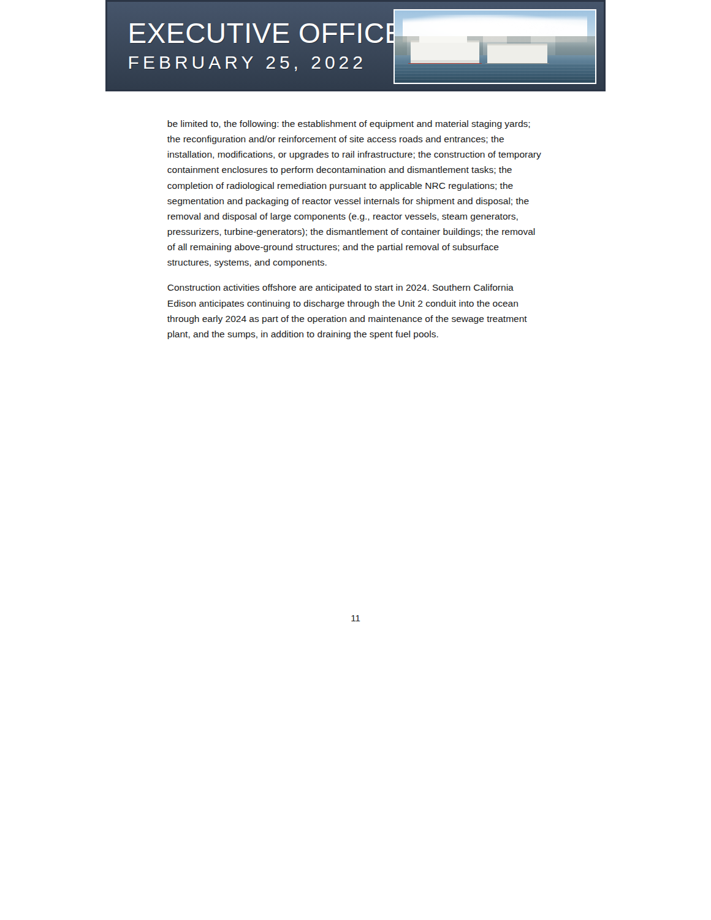Executive Officer's Report
February 25, 2022
be limited to, the following: the establishment of equipment and material staging yards; the reconfiguration and/or reinforcement of site access roads and entrances; the installation, modifications, or upgrades to rail infrastructure; the construction of temporary containment enclosures to perform decontamination and dismantlement tasks; the completion of radiological remediation pursuant to applicable NRC regulations; the segmentation and packaging of reactor vessel internals for shipment and disposal; the removal and disposal of large components (e.g., reactor vessels, steam generators, pressurizers, turbine-generators); the dismantlement of container buildings; the removal of all remaining above-ground structures; and the partial removal of subsurface structures, systems, and components.
Construction activities offshore are anticipated to start in 2024. Southern California Edison anticipates continuing to discharge through the Unit 2 conduit into the ocean through early 2024 as part of the operation and maintenance of the sewage treatment plant, and the sumps, in addition to draining the spent fuel pools.
11